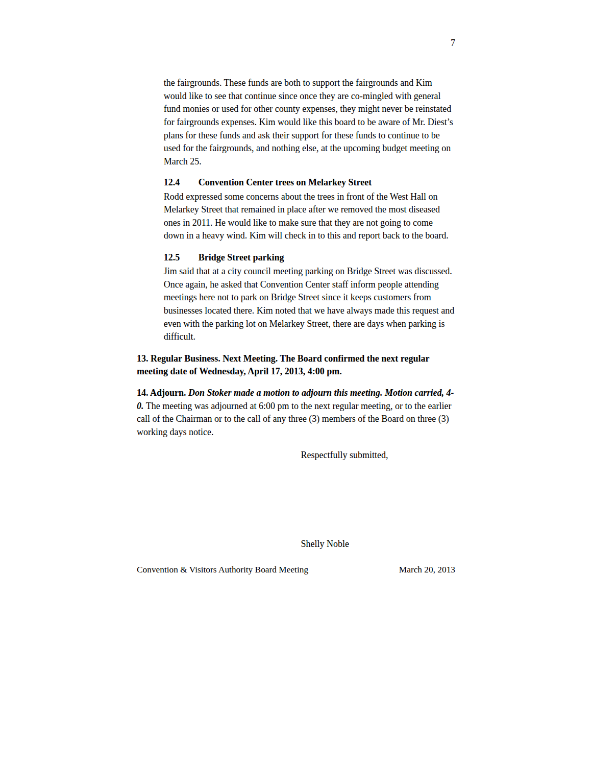7
the fairgrounds. These funds are both to support the fairgrounds and Kim would like to see that continue since once they are co-mingled with general fund monies or used for other county expenses, they might never be reinstated for fairgrounds expenses. Kim would like this board to be aware of Mr. Diest’s plans for these funds and ask their support for these funds to continue to be used for the fairgrounds, and nothing else, at the upcoming budget meeting on March 25.
12.4 Convention Center trees on Melarkey Street
Rodd expressed some concerns about the trees in front of the West Hall on Melarkey Street that remained in place after we removed the most diseased ones in 2011. He would like to make sure that they are not going to come down in a heavy wind. Kim will check in to this and report back to the board.
12.5 Bridge Street parking
Jim said that at a city council meeting parking on Bridge Street was discussed. Once again, he asked that Convention Center staff inform people attending meetings here not to park on Bridge Street since it keeps customers from businesses located there. Kim noted that we have always made this request and even with the parking lot on Melarkey Street, there are days when parking is difficult.
13. Regular Business. Next Meeting. The Board confirmed the next regular meeting date of Wednesday, April 17, 2013, 4:00 pm.
14. Adjourn. Don Stoker made a motion to adjourn this meeting. Motion carried, 4-0. The meeting was adjourned at 6:00 pm to the next regular meeting, or to the earlier call of the Chairman or to the call of any three (3) members of the Board on three (3) working days notice.
Respectfully submitted,
Shelly Noble
Convention & Visitors Authority Board Meeting March 20, 2013